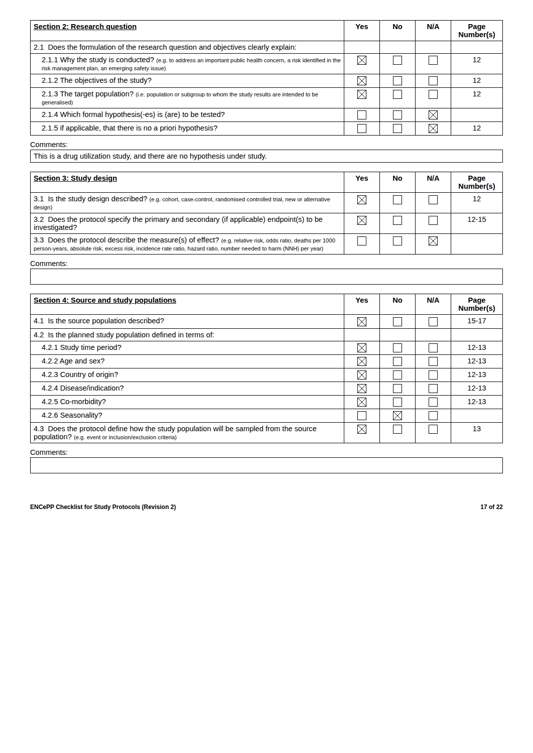| Section 2: Research question | Yes | No | N/A | Page Number(s) |
| --- | --- | --- | --- | --- |
| 2.1 Does the formulation of the research question and objectives clearly explain: | | | | |
| 2.1.1 Why the study is conducted? (e.g. to address an important public health concern, a risk identified in the risk management plan, an emerging safety issue) | | | | 12 |
| 2.1.2 The objectives of the study? | | | | 12 |
| 2.1.3 The target population? (i.e. population or subgroup to whom the study results are intended to be generalised) | | | | 12 |
| 2.1.4 Which formal hypothesis(-es) is (are) to be tested? | | | | |
| 2.1.5 if applicable, that there is no a priori hypothesis? | | | | 12 |
Comments:
This is a drug utilization study, and there are no hypothesis under study.
| Section 3: Study design | Yes | No | N/A | Page Number(s) |
| --- | --- | --- | --- | --- |
| 3.1 Is the study design described? (e.g. cohort, case-control, randomised controlled trial, new or alternative design) | | | | 12 |
| 3.2 Does the protocol specify the primary and secondary (if applicable) endpoint(s) to be investigated? | | | | 12-15 |
| 3.3 Does the protocol describe the measure(s) of effect? (e.g. relative risk, odds ratio, deaths per 1000 person-years, absolute risk, excess risk, incidence rate ratio, hazard ratio, number needed to harm (NNH) per year) | | | | |
Comments:
| Section 4: Source and study populations | Yes | No | N/A | Page Number(s) |
| --- | --- | --- | --- | --- |
| 4.1 Is the source population described? | | | | 15-17 |
| 4.2 Is the planned study population defined in terms of: | | | | |
| 4.2.1 Study time period? | | | | 12-13 |
| 4.2.2 Age and sex? | | | | 12-13 |
| 4.2.3 Country of origin? | | | | 12-13 |
| 4.2.4 Disease/indication? | | | | 12-13 |
| 4.2.5 Co-morbidity? | | | | 12-13 |
| 4.2.6 Seasonality? | | | | |
| 4.3 Does the protocol define how the study population will be sampled from the source population? (e.g. event or inclusion/exclusion criteria) | | | | 13 |
Comments:
ENCePP Checklist for Study Protocols (Revision 2) 17 of 22